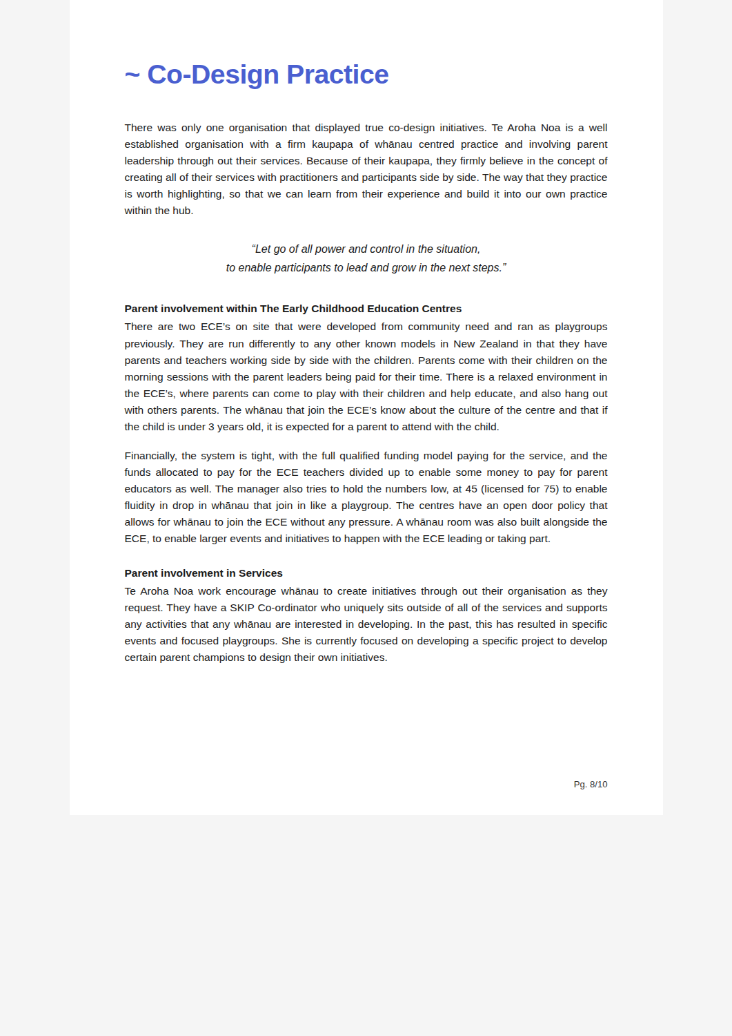~ Co-Design Practice
There was only one organisation that displayed true co-design initiatives. Te Aroha Noa is a well established organisation with a firm kaupapa of whānau centred practice and involving parent leadership through out their services. Because of their kaupapa, they firmly believe in the concept of creating all of their services with practitioners and participants side by side. The way that they practice is worth highlighting, so that we can learn from their experience and build it into our own practice within the hub.
“Let go of all power and control in the situation,
to enable participants to lead and grow in the next steps.”
Parent involvement within The Early Childhood Education Centres
There are two ECE’s on site that were developed from community need and ran as playgroups previously. They are run differently to any other known models in New Zealand in that they have parents and teachers working side by side with the children. Parents come with their children on the morning sessions with the parent leaders being paid for their time. There is a relaxed environment in the ECE’s, where parents can come to play with their children and help educate, and also hang out with others parents. The whānau that join the ECE’s know about the culture of the centre and that if the child is under 3 years old, it is expected for a parent to attend with the child.
Financially, the system is tight, with the full qualified funding model paying for the service, and the funds allocated to pay for the ECE teachers divided up to enable some money to pay for parent educators as well. The manager also tries to hold the numbers low, at 45 (licensed for 75) to enable fluidity in drop in whānau that join in like a playgroup. The centres have an open door policy that allows for whānau to join the ECE without any pressure. A whānau room was also built alongside the ECE, to enable larger events and initiatives to happen with the ECE leading or taking part.
Parent involvement in Services
Te Aroha Noa work encourage whānau to create initiatives through out their organisation as they request. They have a SKIP Co-ordinator who uniquely sits outside of all of the services and supports any activities that any whānau are interested in developing. In the past, this has resulted in specific events and focused playgroups. She is currently focused on developing a specific project to develop certain parent champions to design their own initiatives.
Pg. 8/10